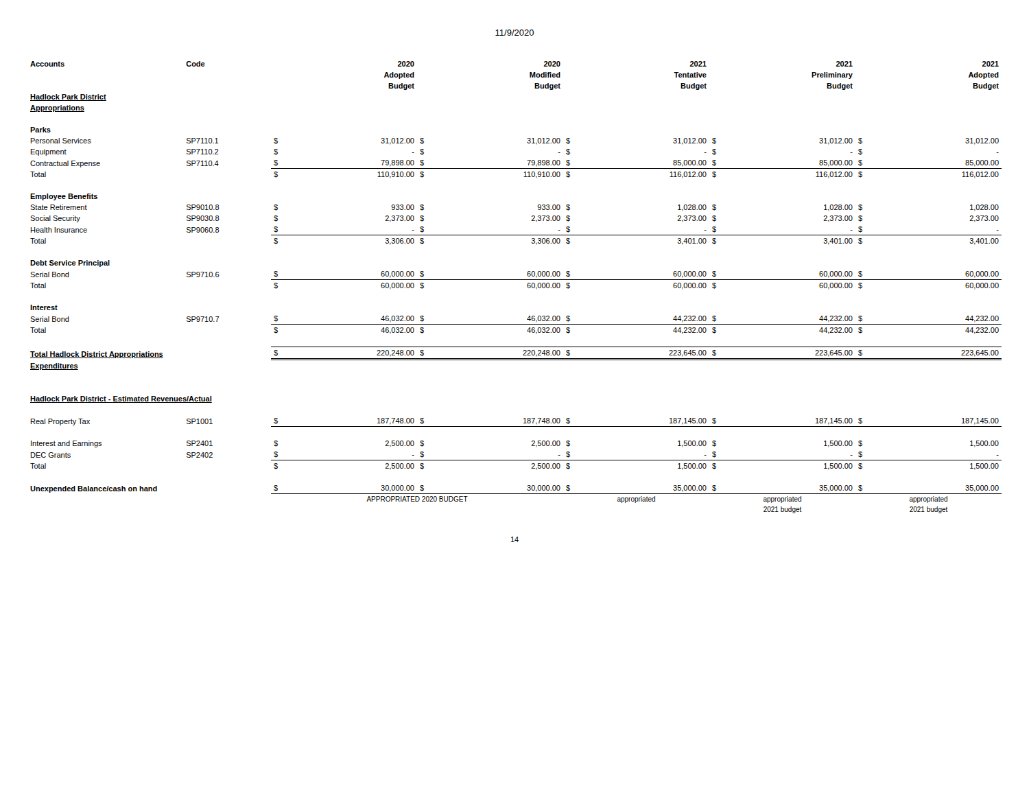11/9/2020
| Accounts | Code | 2020 | 2020 | 2021 | 2021 | 2021 |
| --- | --- | --- | --- | --- | --- | --- |
| | | Adopted | Modified | Tentative | Preliminary | Adopted |
| | | Budget | Budget | Budget | Budget | Budget |
| Hadlock Park District |
| Appropriations |
| Parks | |
| Personal Services | SP7110.1 | $ 31,012.00 | $ 31,012.00 | $ 31,012.00 | $ 31,012.00 | $ 31,012.00 |
| Equipment | SP7110.2 | $ - | $ - | $ - | $ - | $ - |
| Contractual Expense | SP7110.4 | $ 79,898.00 | $ 79,898.00 | $ 85,000.00 | $ 85,000.00 | $ 85,000.00 |
| Total | | $ 110,910.00 | $ 110,910.00 | $ 116,012.00 | $ 116,012.00 | $ 116,012.00 |
| Employee Benefits | |
| State Retirement | SP9010.8 | $ 933.00 | $ 933.00 | $ 1,028.00 | $ 1,028.00 | $ 1,028.00 |
| Social Security | SP9030.8 | $ 2,373.00 | $ 2,373.00 | $ 2,373.00 | $ 2,373.00 | $ 2,373.00 |
| Health Insurance | SP9060.8 | $ - | $ - | $ - | $ - | $ - |
| Total | | $ 3,306.00 | $ 3,306.00 | $ 3,401.00 | $ 3,401.00 | $ 3,401.00 |
| Debt Service Principal | |
| Serial Bond | SP9710.6 | $ 60,000.00 | $ 60,000.00 | $ 60,000.00 | $ 60,000.00 | $ 60,000.00 |
| Total | | $ 60,000.00 | $ 60,000.00 | $ 60,000.00 | $ 60,000.00 | $ 60,000.00 |
| Interest | |
| Serial Bond | SP9710.7 | $ 46,032.00 | $ 46,032.00 | $ 44,232.00 | $ 44,232.00 | $ 44,232.00 |
| Total | | $ 46,032.00 | $ 46,032.00 | $ 44,232.00 | $ 44,232.00 | $ 44,232.00 |
| Total Hadlock District Appropriations | | $ 220,248.00 | $ 220,248.00 | $ 223,645.00 | $ 223,645.00 | $ 223,645.00 |
| Expenditures |
| Hadlock Park District - Estimated Revenues/Actual |
| Real Property Tax | SP1001 | $ 187,748.00 | $ 187,748.00 | $ 187,145.00 | $ 187,145.00 | $ 187,145.00 |
| Interest and Earnings | SP2401 | $ 2,500.00 | $ 2,500.00 | $ 1,500.00 | $ 1,500.00 | $ 1,500.00 |
| DEC Grants | SP2402 | $ - | $ - | $ - | $ - | $ - |
| Total | | $ 2,500.00 | $ 2,500.00 | $ 1,500.00 | $ 1,500.00 | $ 1,500.00 |
| Unexpended Balance/cash on hand | | $ 30,000.00 | $ 30,000.00 | $ 35,000.00 | $ 35,000.00 | $ 35,000.00 |
| | | APPROPRIATED 2020 BUDGET | appropriated | appropriated | appropriated |
| | | | | | 2021 budget | 2021 budget |
14